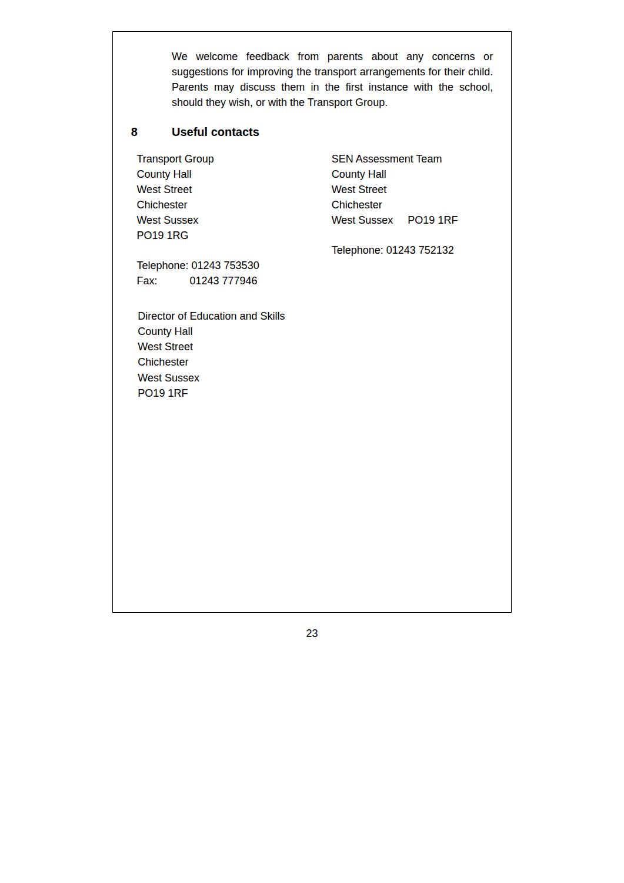We welcome feedback from parents about any concerns or suggestions for improving the transport arrangements for their child. Parents may discuss them in the first instance with the school, should they wish, or with the Transport Group.
8 Useful contacts
Transport Group
County Hall
West Street
Chichester
West Sussex
PO19 1RG
Telephone: 01243 753530
Fax: 01243 777946
SEN Assessment Team
County Hall
West Street
Chichester
West Sussex PO19 1RF
Telephone: 01243 752132
Director of Education and Skills
County Hall
West Street
Chichester
West Sussex
PO19 1RF
23